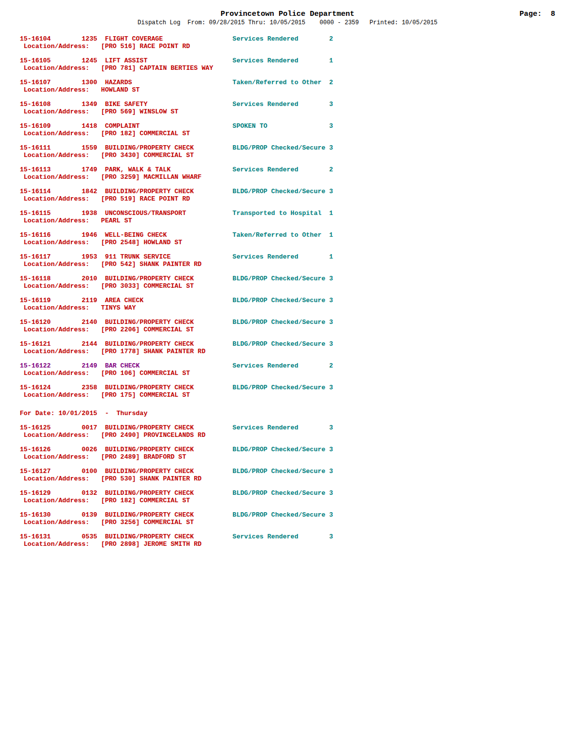Provincetown Police Department Page: 8
Dispatch Log From: 09/28/2015 Thru: 10/05/2015 0000 - 2359 Printed: 10/05/2015
15-16104 1235 FLIGHT COVERAGE Services Rendered 2
Location/Address: [PRO 516] RACE POINT RD
15-16105 1245 LIFT ASSIST Services Rendered 1
Location/Address: [PRO 781] CAPTAIN BERTIES WAY
15-16107 1300 HAZARDS Taken/Referred to Other 2
Location/Address: HOWLAND ST
15-16108 1349 BIKE SAFETY Services Rendered 3
Location/Address: [PRO 569] WINSLOW ST
15-16109 1418 COMPLAINT SPOKEN TO 3
Location/Address: [PRO 182] COMMERCIAL ST
15-16111 1559 BUILDING/PROPERTY CHECK BLDG/PROP Checked/Secure 3
Location/Address: [PRO 3430] COMMERCIAL ST
15-16113 1749 PARK, WALK & TALK Services Rendered 2
Location/Address: [PRO 3259] MACMILLAN WHARF
15-16114 1842 BUILDING/PROPERTY CHECK BLDG/PROP Checked/Secure 3
Location/Address: [PRO 519] RACE POINT RD
15-16115 1938 UNCONSCIOUS/TRANSPORT Transported to Hospital 1
Location/Address: PEARL ST
15-16116 1946 WELL-BEING CHECK Taken/Referred to Other 1
Location/Address: [PRO 2548] HOWLAND ST
15-16117 1953 911 TRUNK SERVICE Services Rendered 1
Location/Address: [PRO 542] SHANK PAINTER RD
15-16118 2010 BUILDING/PROPERTY CHECK BLDG/PROP Checked/Secure 3
Location/Address: [PRO 3033] COMMERCIAL ST
15-16119 2119 AREA CHECK BLDG/PROP Checked/Secure 3
Location/Address: TINYS WAY
15-16120 2140 BUILDING/PROPERTY CHECK BLDG/PROP Checked/Secure 3
Location/Address: [PRO 2206] COMMERCIAL ST
15-16121 2144 BUILDING/PROPERTY CHECK BLDG/PROP Checked/Secure 3
Location/Address: [PRO 1778] SHANK PAINTER RD
15-16122 2149 BAR CHECK Services Rendered 2
Location/Address: [PRO 106] COMMERCIAL ST
15-16124 2358 BUILDING/PROPERTY CHECK BLDG/PROP Checked/Secure 3
Location/Address: [PRO 175] COMMERCIAL ST
For Date: 10/01/2015 - Thursday
15-16125 0017 BUILDING/PROPERTY CHECK Services Rendered 3
Location/Address: [PRO 2490] PROVINCELANDS RD
15-16126 0026 BUILDING/PROPERTY CHECK BLDG/PROP Checked/Secure 3
Location/Address: [PRO 2489] BRADFORD ST
15-16127 0100 BUILDING/PROPERTY CHECK BLDG/PROP Checked/Secure 3
Location/Address: [PRO 530] SHANK PAINTER RD
15-16129 0132 BUILDING/PROPERTY CHECK BLDG/PROP Checked/Secure 3
Location/Address: [PRO 182] COMMERCIAL ST
15-16130 0139 BUILDING/PROPERTY CHECK BLDG/PROP Checked/Secure 3
Location/Address: [PRO 3256] COMMERCIAL ST
15-16131 0535 BUILDING/PROPERTY CHECK Services Rendered 3
Location/Address: [PRO 2898] JEROME SMITH RD